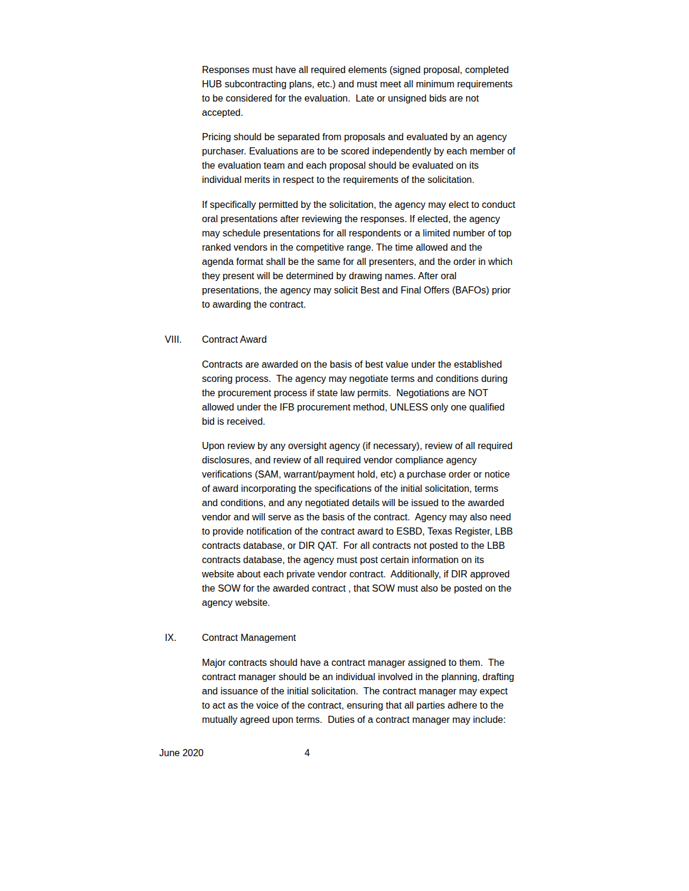Responses must have all required elements (signed proposal, completed HUB subcontracting plans, etc.) and must meet all minimum requirements to be considered for the evaluation. Late or unsigned bids are not accepted.
Pricing should be separated from proposals and evaluated by an agency purchaser. Evaluations are to be scored independently by each member of the evaluation team and each proposal should be evaluated on its individual merits in respect to the requirements of the solicitation.
If specifically permitted by the solicitation, the agency may elect to conduct oral presentations after reviewing the responses. If elected, the agency may schedule presentations for all respondents or a limited number of top ranked vendors in the competitive range. The time allowed and the agenda format shall be the same for all presenters, and the order in which they present will be determined by drawing names. After oral presentations, the agency may solicit Best and Final Offers (BAFOs) prior to awarding the contract.
VIII.
Contract Award
Contracts are awarded on the basis of best value under the established scoring process. The agency may negotiate terms and conditions during the procurement process if state law permits. Negotiations are NOT allowed under the IFB procurement method, UNLESS only one qualified bid is received.
Upon review by any oversight agency (if necessary), review of all required disclosures, and review of all required vendor compliance agency verifications (SAM, warrant/payment hold, etc) a purchase order or notice of award incorporating the specifications of the initial solicitation, terms and conditions, and any negotiated details will be issued to the awarded vendor and will serve as the basis of the contract. Agency may also need to provide notification of the contract award to ESBD, Texas Register, LBB contracts database, or DIR QAT. For all contracts not posted to the LBB contracts database, the agency must post certain information on its website about each private vendor contract. Additionally, if DIR approved the SOW for the awarded contract , that SOW must also be posted on the agency website.
IX.
Contract Management
Major contracts should have a contract manager assigned to them. The contract manager should be an individual involved in the planning, drafting and issuance of the initial solicitation. The contract manager may expect to act as the voice of the contract, ensuring that all parties adhere to the mutually agreed upon terms. Duties of a contract manager may include:
June 2020
4